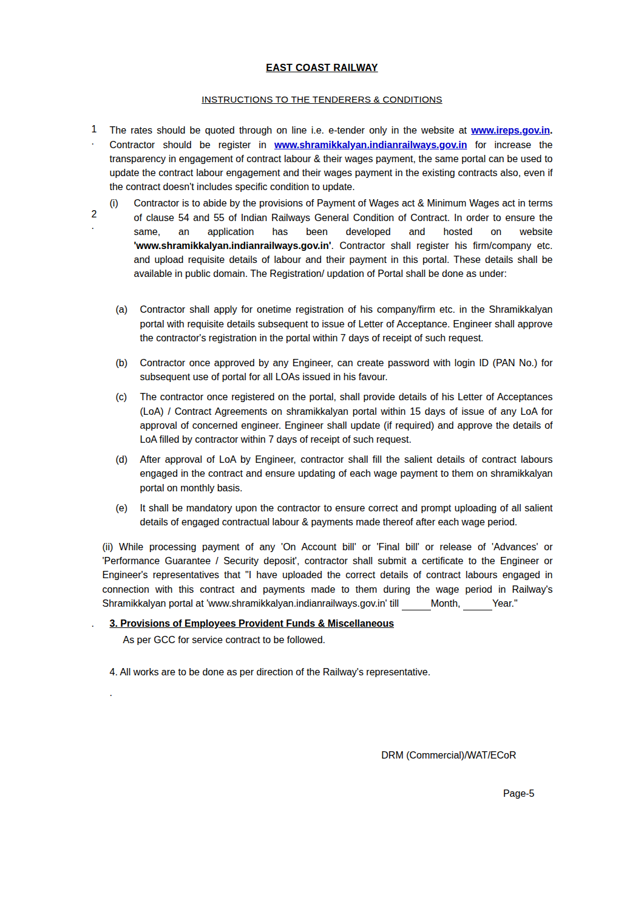EAST COAST RAILWAY
INSTRUCTIONS TO THE TENDERERS & CONDITIONS
1 .
The rates should be quoted through on line i.e. e-tender only in the website at www.ireps.gov.in. Contractor should be register in www.shramikkalyan.indianrailways.gov.in for increase the transparency in engagement of contract labour & their wages payment, the same portal can be used to update the contract labour engagement and their wages payment in the existing contracts also, even if the contract doesn't includes specific condition to update.
2 .
(i)
Contractor is to abide by the provisions of Payment of Wages act & Minimum Wages act in terms of clause 54 and 55 of Indian Railways General Condition of Contract. In order to ensure the same, an application has been developed and hosted on website 'www.shramikkalyan.indianrailways.gov.in'. Contractor shall register his firm/company etc. and upload requisite details of labour and their payment in this portal. These details shall be available in public domain. The Registration/ updation of Portal shall be done as under:
(a)
Contractor shall apply for onetime registration of his company/firm etc. in the Shramikkalyan portal with requisite details subsequent to issue of Letter of Acceptance. Engineer shall approve the contractor's registration in the portal within 7 days of receipt of such request.
(b)
Contractor once approved by any Engineer, can create password with login ID (PAN No.) for subsequent use of portal for all LOAs issued in his favour.
(c)
The contractor once registered on the portal, shall provide details of his Letter of Acceptances (LoA) / Contract Agreements on shramikkalyan portal within 15 days of issue of any LoA for approval of concerned engineer. Engineer shall update (if required) and approve the details of LoA filled by contractor within 7 days of receipt of such request.
(d)
After approval of LoA by Engineer, contractor shall fill the salient details of contract labours engaged in the contract and ensure updating of each wage payment to them on shramikkalyan portal on monthly basis.
(e)
It shall be mandatory upon the contractor to ensure correct and prompt uploading of all salient details of engaged contractual labour & payments made thereof after each wage period.
(ii) While processing payment of any 'On Account bill' or 'Final bill' or release of 'Advances' or 'Performance Guarantee / Security deposit', contractor shall submit a certificate to the Engineer or Engineer's representatives that "I have uploaded the correct details of contract labours engaged in connection with this contract and payments made to them during the wage period in Railway's Shramikkalyan portal at 'www.shramikkalyan.indianrailways.gov.in' till Month, Year."
.
3. Provisions of Employees Provident Funds & Miscellaneous
As per GCC for service contract to be followed.
4. All works are to be done as per direction of the Railway's representative.
.
DRM (Commercial)/WAT/ECoR
Page-5